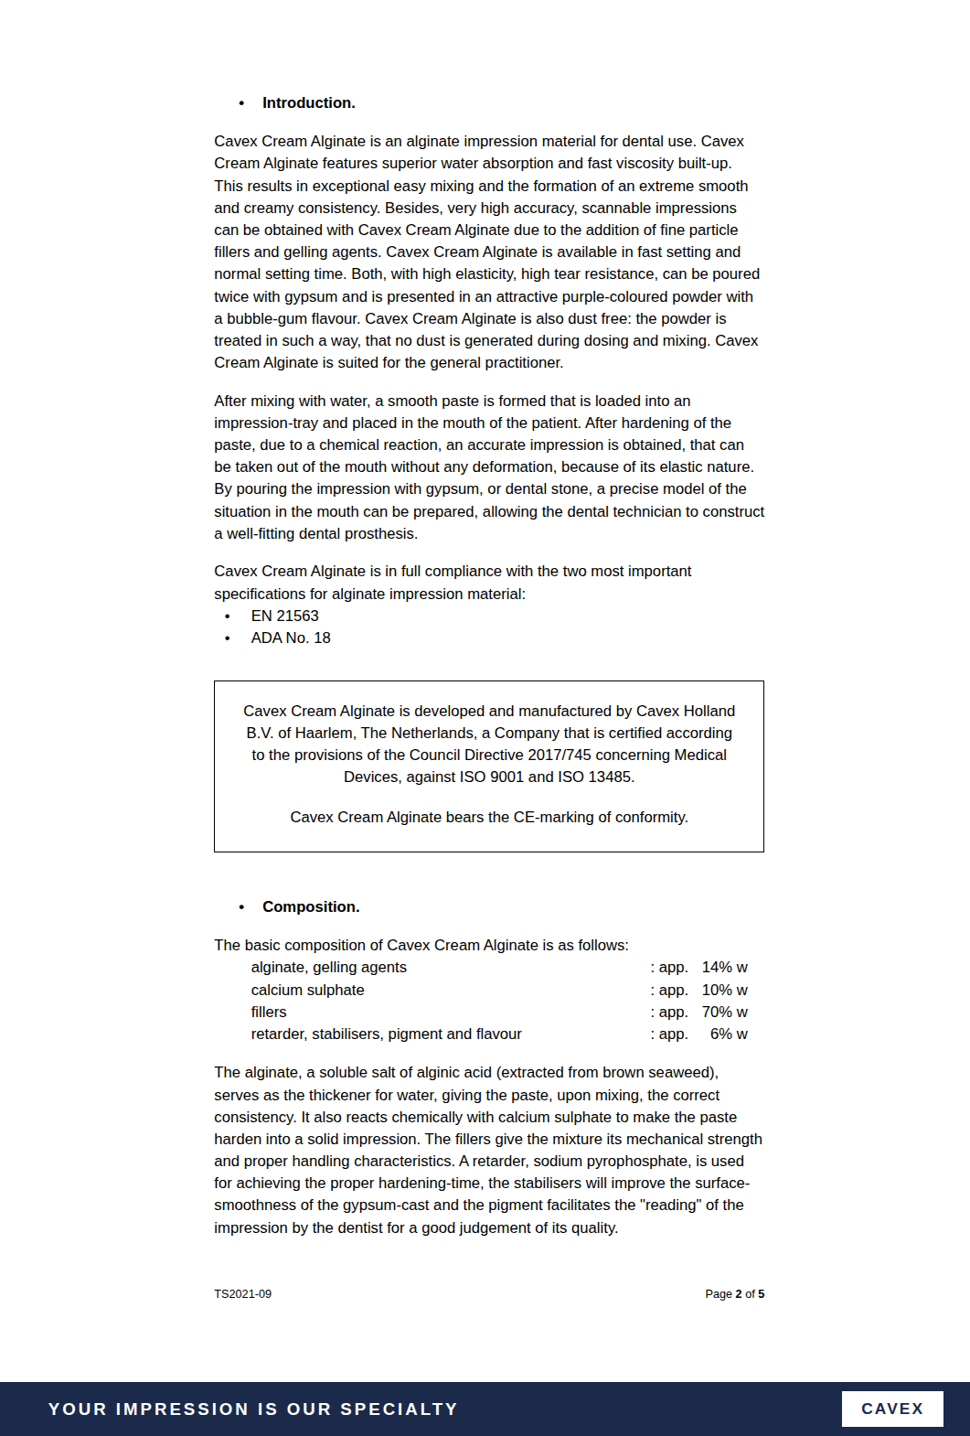Introduction.
Cavex Cream Alginate is an alginate impression material for dental use. Cavex Cream Alginate features superior water absorption and fast viscosity built-up. This results in exceptional easy mixing and the formation of an extreme smooth and creamy consistency. Besides, very high accuracy, scannable impressions can be obtained with Cavex Cream Alginate due to the addition of fine particle fillers and gelling agents. Cavex Cream Alginate is available in fast setting and normal setting time. Both, with high elasticity, high tear resistance, can be poured twice with gypsum and is presented in an attractive purple-coloured powder with a bubble-gum flavour. Cavex Cream Alginate is also dust free: the powder is treated in such a way, that no dust is generated during dosing and mixing. Cavex Cream Alginate is suited for the general practitioner.
After mixing with water, a smooth paste is formed that is loaded into an impression-tray and placed in the mouth of the patient. After hardening of the paste, due to a chemical reaction, an accurate impression is obtained, that can be taken out of the mouth without any deformation, because of its elastic nature.
By pouring the impression with gypsum, or dental stone, a precise model of the situation in the mouth can be prepared, allowing the dental technician to construct a well-fitting dental prosthesis.
Cavex Cream Alginate is in full compliance with the two most important specifications for alginate impression material:
EN 21563
ADA No. 18
Cavex Cream Alginate is developed and manufactured by Cavex Holland B.V. of Haarlem, The Netherlands, a Company that is certified according to the provisions of the Council Directive 2017/745 concerning Medical Devices, against ISO 9001 and ISO 13485.
Cavex Cream Alginate bears the CE-marking of conformity.
Composition.
The basic composition of Cavex Cream Alginate is as follows:
| alginate, gelling agents | : app. 14% w |
| calcium sulphate | : app. 10% w |
| fillers | : app. 70% w |
| retarder, stabilisers, pigment and flavour | : app. 6% w |
The alginate, a soluble salt of alginic acid (extracted from brown seaweed), serves as the thickener for water, giving the paste, upon mixing, the correct consistency. It also reacts chemically with calcium sulphate to make the paste harden into a solid impression. The fillers give the mixture its mechanical strength and proper handling characteristics. A retarder, sodium pyrophosphate, is used for achieving the proper hardening-time, the stabilisers will improve the surface-smoothness of the gypsum-cast and the pigment facilitates the "reading" of the impression by the dentist for a good judgement of its quality.
TS2021-09
Page 2 of 5
YOUR IMPRESSION IS OUR SPECIALTY CAVEX